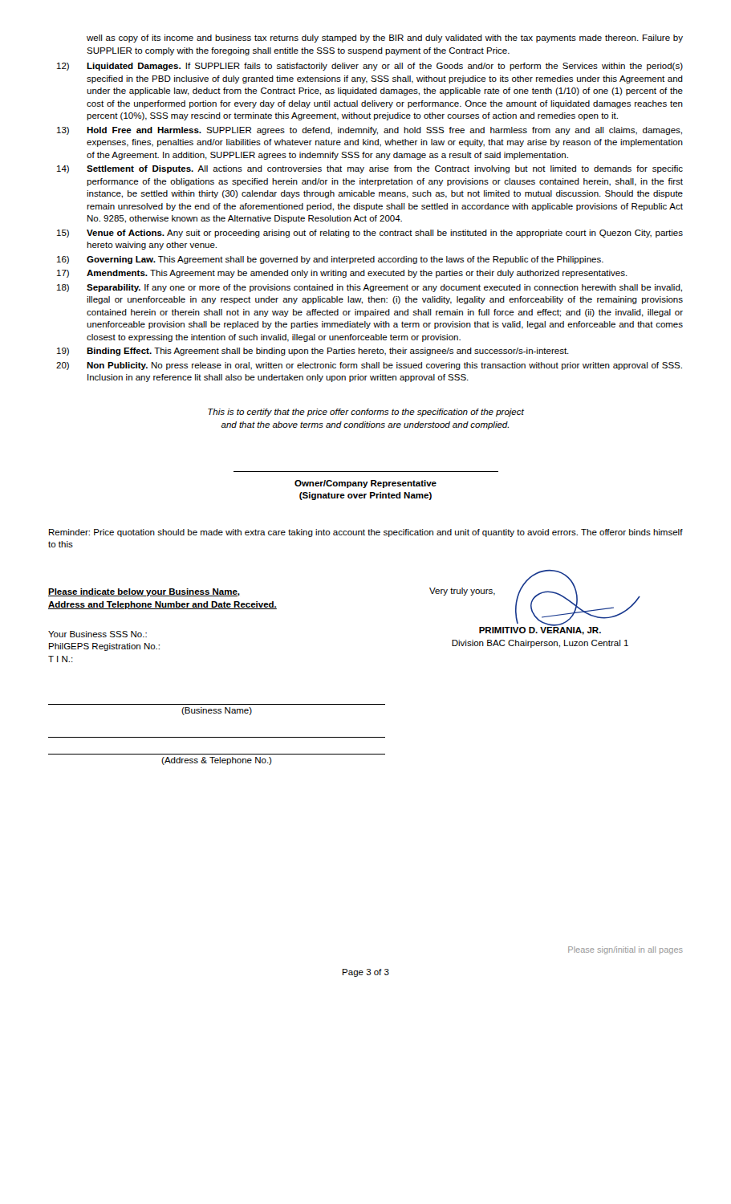well as copy of its income and business tax returns duly stamped by the BIR and duly validated with the tax payments made thereon. Failure by SUPPLIER to comply with the foregoing shall entitle the SSS to suspend payment of the Contract Price.
12) Liquidated Damages. If SUPPLIER fails to satisfactorily deliver any or all of the Goods and/or to perform the Services within the period(s) specified in the PBD inclusive of duly granted time extensions if any, SSS shall, without prejudice to its other remedies under this Agreement and under the applicable law, deduct from the Contract Price, as liquidated damages, the applicable rate of one tenth (1/10) of one (1) percent of the cost of the unperformed portion for every day of delay until actual delivery or performance. Once the amount of liquidated damages reaches ten percent (10%), SSS may rescind or terminate this Agreement, without prejudice to other courses of action and remedies open to it.
13) Hold Free and Harmless. SUPPLIER agrees to defend, indemnify, and hold SSS free and harmless from any and all claims, damages, expenses, fines, penalties and/or liabilities of whatever nature and kind, whether in law or equity, that may arise by reason of the implementation of the Agreement. In addition, SUPPLIER agrees to indemnify SSS for any damage as a result of said implementation.
14) Settlement of Disputes. All actions and controversies that may arise from the Contract involving but not limited to demands for specific performance of the obligations as specified herein and/or in the interpretation of any provisions or clauses contained herein, shall, in the first instance, be settled within thirty (30) calendar days through amicable means, such as, but not limited to mutual discussion. Should the dispute remain unresolved by the end of the aforementioned period, the dispute shall be settled in accordance with applicable provisions of Republic Act No. 9285, otherwise known as the Alternative Dispute Resolution Act of 2004.
15) Venue of Actions. Any suit or proceeding arising out of relating to the contract shall be instituted in the appropriate court in Quezon City, parties hereto waiving any other venue.
16) Governing Law. This Agreement shall be governed by and interpreted according to the laws of the Republic of the Philippines.
17) Amendments. This Agreement may be amended only in writing and executed by the parties or their duly authorized representatives.
18) Separability. If any one or more of the provisions contained in this Agreement or any document executed in connection herewith shall be invalid, illegal or unenforceable in any respect under any applicable law, then: (i) the validity, legality and enforceability of the remaining provisions contained herein or therein shall not in any way be affected or impaired and shall remain in full force and effect; and (ii) the invalid, illegal or unenforceable provision shall be replaced by the parties immediately with a term or provision that is valid, legal and enforceable and that comes closest to expressing the intention of such invalid, illegal or unenforceable term or provision.
19) Binding Effect. This Agreement shall be binding upon the Parties hereto, their assignee/s and successor/s-in-interest.
20) Non Publicity. No press release in oral, written or electronic form shall be issued covering this transaction without prior written approval of SSS. Inclusion in any reference lit shall also be undertaken only upon prior written approval of SSS.
This is to certify that the price offer conforms to the specification of the project
and that the above terms and conditions are understood and complied.
Owner/Company Representative
(Signature over Printed Name)
Reminder: Price quotation should be made with extra care taking into account the specification and unit of quantity to avoid errors. The offeror binds himself to this
| Please indicate below your Business Name, Address and Telephone Number and Date Received. Your Business SSS No.: PhilGEPS Registration No.: T I N.: (Business Name) (Address & Telephone No.) | Very truly yours, PRIMITIVO D. VERANIA, JR. Division BAC Chairperson, Luzon Central 1 |
Please sign/initial in all pages
Page 3 of 3